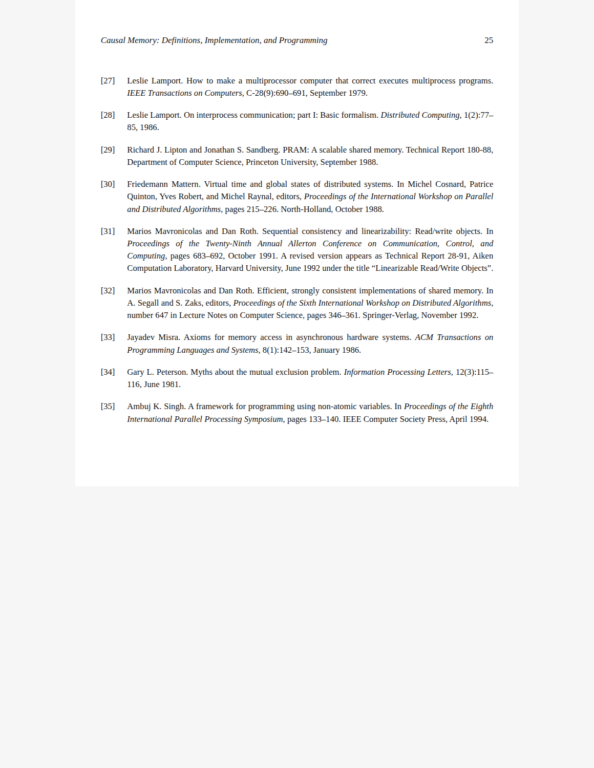Causal Memory: Definitions, Implementation, and Programming 25
[27] Leslie Lamport. How to make a multiprocessor computer that correct executes multiprocess programs. IEEE Transactions on Computers, C-28(9):690–691, September 1979.
[28] Leslie Lamport. On interprocess communication; part I: Basic formalism. Distributed Computing, 1(2):77–85, 1986.
[29] Richard J. Lipton and Jonathan S. Sandberg. PRAM: A scalable shared memory. Technical Report 180-88, Department of Computer Science, Princeton University, September 1988.
[30] Friedemann Mattern. Virtual time and global states of distributed systems. In Michel Cosnard, Patrice Quinton, Yves Robert, and Michel Raynal, editors, Proceedings of the International Workshop on Parallel and Distributed Algorithms, pages 215–226. North-Holland, October 1988.
[31] Marios Mavronicolas and Dan Roth. Sequential consistency and linearizability: Read/write objects. In Proceedings of the Twenty-Ninth Annual Allerton Conference on Communication, Control, and Computing, pages 683–692, October 1991. A revised version appears as Technical Report 28-91, Aiken Computation Laboratory, Harvard University, June 1992 under the title “Linearizable Read/Write Objects”.
[32] Marios Mavronicolas and Dan Roth. Efficient, strongly consistent implementations of shared memory. In A. Segall and S. Zaks, editors, Proceedings of the Sixth International Workshop on Distributed Algorithms, number 647 in Lecture Notes on Computer Science, pages 346–361. Springer-Verlag, November 1992.
[33] Jayadev Misra. Axioms for memory access in asynchronous hardware systems. ACM Transactions on Programming Languages and Systems, 8(1):142–153, January 1986.
[34] Gary L. Peterson. Myths about the mutual exclusion problem. Information Processing Letters, 12(3):115–116, June 1981.
[35] Ambuj K. Singh. A framework for programming using non-atomic variables. In Proceedings of the Eighth International Parallel Processing Symposium, pages 133–140. IEEE Computer Society Press, April 1994.